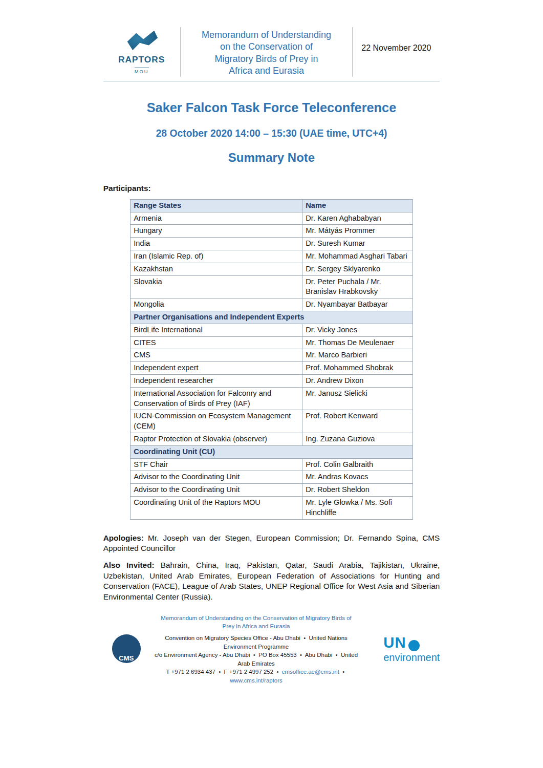RAPTORS
MOU
Memorandum of Understanding
on the Conservation of
Migratory Birds of Prey in
Africa and Eurasia
22 November 2020
Saker Falcon Task Force Teleconference
28 October 2020 14:00 – 15:30 (UAE time, UTC+4)
Summary Note
Participants:
| Range States | Name |
| --- | --- |
| Armenia | Dr. Karen Aghababyan |
| Hungary | Mr. Mátyás Prommer |
| India | Dr. Suresh Kumar |
| Iran (Islamic Rep. of) | Mr. Mohammad Asghari Tabari |
| Kazakhstan | Dr. Sergey Sklyarenko |
| Slovakia | Dr. Peter Puchala / Mr. Branislav Hrabkovsky |
| Mongolia | Dr. Nyambayar Batbayar |
| Partner Organisations and Independent Experts |
| BirdLife International | Dr. Vicky Jones |
| CITES | Mr. Thomas De Meulenaer |
| CMS | Mr. Marco Barbieri |
| Independent expert | Prof. Mohammed Shobrak |
| Independent researcher | Dr. Andrew Dixon |
| International Association for Falconry and Conservation of Birds of Prey (IAF) | Mr. Janusz Sielicki |
| IUCN-Commission on Ecosystem Management (CEM) | Prof. Robert Kenward |
| Raptor Protection of Slovakia (observer) | Ing. Zuzana Guziova |
| Coordinating Unit (CU) |
| STF Chair | Prof. Colin Galbraith |
| Advisor to the Coordinating Unit | Mr. Andras Kovacs |
| Advisor to the Coordinating Unit | Dr. Robert Sheldon |
| Coordinating Unit of the Raptors MOU | Mr. Lyle Glowka / Ms. Sofi Hinchliffe |
Apologies: Mr. Joseph van der Stegen, European Commission; Dr. Fernando Spina, CMS Appointed Councillor
Also Invited: Bahrain, China, Iraq, Pakistan, Qatar, Saudi Arabia, Tajikistan, Ukraine, Uzbekistan, United Arab Emirates, European Federation of Associations for Hunting and Conservation (FACE), League of Arab States, UNEP Regional Office for West Asia and Siberian Environmental Center (Russia).
CMS
Memorandum of Understanding on the Conservation of Migratory Birds of Prey in Africa and Eurasia
Convention on Migratory Species Office - Abu Dhabi • United Nations Environment Programme
c/o Environment Agency - Abu Dhabi • PO Box 45553 • Abu Dhabi • United Arab Emirates
T +971 2 6934 437 • F +971 2 4997 252 • cmsoffice.ae@cms.int • www.cms.int/raptors
UN environment